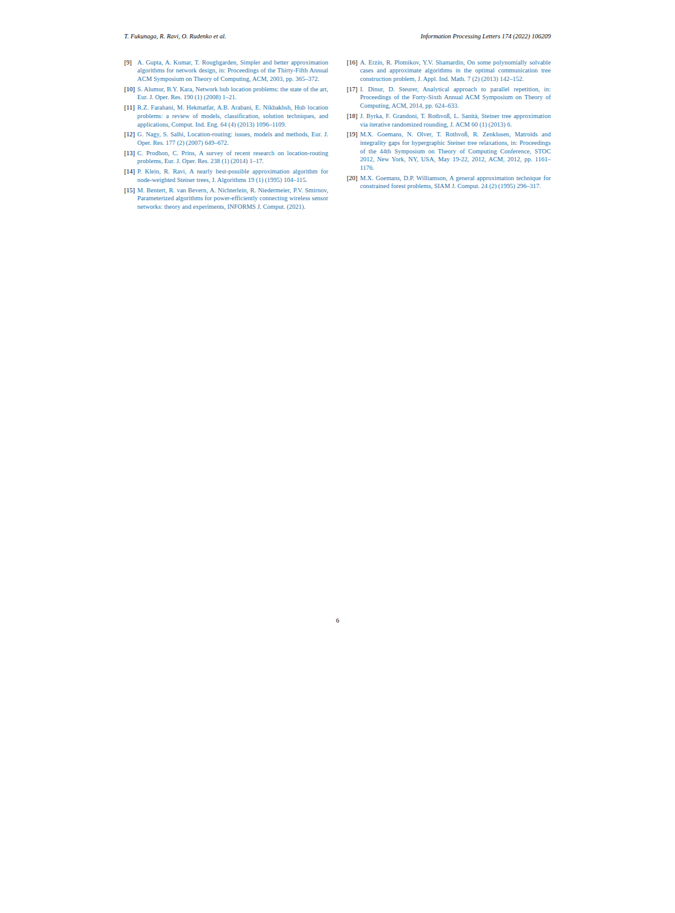T. Fukunaga, R. Ravi, O. Rudenko et al.
Information Processing Letters 174 (2022) 106209
[9] A. Gupta, A. Kumar, T. Roughgarden, Simpler and better approximation algorithms for network design, in: Proceedings of the Thirty-Fifth Annual ACM Symposium on Theory of Computing, ACM, 2003, pp. 365–372.
[10] S. Alumur, B.Y. Kara, Network hub location problems: the state of the art, Eur. J. Oper. Res. 190 (1) (2008) 1–21.
[11] R.Z. Farahani, M. Hekmatfar, A.B. Arabani, E. Nikbakhsh, Hub location problems: a review of models, classification, solution techniques, and applications, Comput. Ind. Eng. 64 (4) (2013) 1096–1109.
[12] G. Nagy, S. Salhi, Location-routing: issues, models and methods, Eur. J. Oper. Res. 177 (2) (2007) 649–672.
[13] C. Prodhon, C. Prins, A survey of recent research on location-routing problems, Eur. J. Oper. Res. 238 (1) (2014) 1–17.
[14] P. Klein, R. Ravi, A nearly best-possible approximation algorithm for node-weighted Steiner trees, J. Algorithms 19 (1) (1995) 104–115.
[15] M. Bentert, R. van Bevern, A. Nichterlein, R. Niedermeier, P.V. Smirnov, Parameterized algorithms for power-efficiently connecting wireless sensor networks: theory and experiments, INFORMS J. Comput. (2021).
[16] A. Erzin, R. Plotnikov, Y.V. Shamardin, On some polynomially solvable cases and approximate algorithms in the optimal communication tree construction problem, J. Appl. Ind. Math. 7 (2) (2013) 142–152.
[17] I. Dinur, D. Steurer, Analytical approach to parallel repetition, in: Proceedings of the Forty-Sixth Annual ACM Symposium on Theory of Computing, ACM, 2014, pp. 624–633.
[18] J. Byrka, F. Grandoni, T. Rothvoß, L. Sanità, Steiner tree approximation via iterative randomized rounding, J. ACM 60 (1) (2013) 6.
[19] M.X. Goemans, N. Olver, T. Rothvoß, R. Zenklusen, Matroids and integrality gaps for hypergraphic Steiner tree relaxations, in: Proceedings of the 44th Symposium on Theory of Computing Conference, STOC 2012, New York, NY, USA, May 19-22, 2012, ACM, 2012, pp. 1161–1176.
[20] M.X. Goemans, D.P. Williamson, A general approximation technique for constrained forest problems, SIAM J. Comput. 24 (2) (1995) 296–317.
6